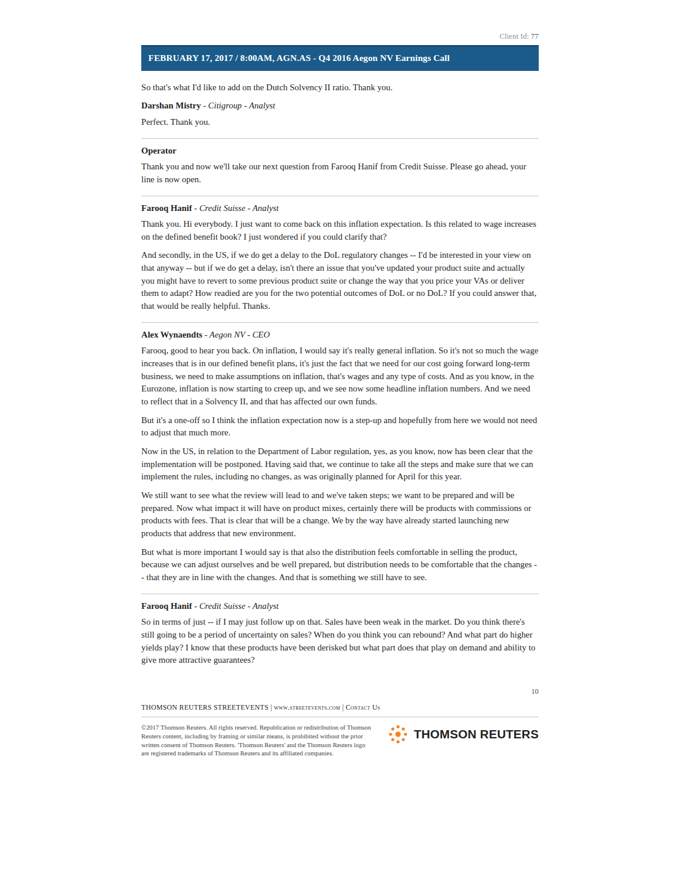Client Id: 77
FEBRUARY 17, 2017 / 8:00AM, AGN.AS - Q4 2016 Aegon NV Earnings Call
So that's what I'd like to add on the Dutch Solvency II ratio. Thank you.
Darshan Mistry - Citigroup - Analyst
Perfect. Thank you.
Operator
Thank you and now we'll take our next question from Farooq Hanif from Credit Suisse. Please go ahead, your line is now open.
Farooq Hanif - Credit Suisse - Analyst
Thank you. Hi everybody. I just want to come back on this inflation expectation. Is this related to wage increases on the defined benefit book? I just wondered if you could clarify that?
And secondly, in the US, if we do get a delay to the DoL regulatory changes -- I'd be interested in your view on that anyway -- but if we do get a delay, isn't there an issue that you've updated your product suite and actually you might have to revert to some previous product suite or change the way that you price your VAs or deliver them to adapt? How readied are you for the two potential outcomes of DoL or no DoL? If you could answer that, that would be really helpful. Thanks.
Alex Wynaendts - Aegon NV - CEO
Farooq, good to hear you back. On inflation, I would say it's really general inflation. So it's not so much the wage increases that is in our defined benefit plans, it's just the fact that we need for our cost going forward long-term business, we need to make assumptions on inflation, that's wages and any type of costs. And as you know, in the Eurozone, inflation is now starting to creep up, and we see now some headline inflation numbers. And we need to reflect that in a Solvency II, and that has affected our own funds.
But it's a one-off so I think the inflation expectation now is a step-up and hopefully from here we would not need to adjust that much more.
Now in the US, in relation to the Department of Labor regulation, yes, as you know, now has been clear that the implementation will be postponed. Having said that, we continue to take all the steps and make sure that we can implement the rules, including no changes, as was originally planned for April for this year.
We still want to see what the review will lead to and we've taken steps; we want to be prepared and will be prepared. Now what impact it will have on product mixes, certainly there will be products with commissions or products with fees. That is clear that will be a change. We by the way have already started launching new products that address that new environment.
But what is more important I would say is that also the distribution feels comfortable in selling the product, because we can adjust ourselves and be well prepared, but distribution needs to be comfortable that the changes -- that they are in line with the changes. And that is something we still have to see.
Farooq Hanif - Credit Suisse - Analyst
So in terms of just -- if I may just follow up on that. Sales have been weak in the market. Do you think there's still going to be a period of uncertainty on sales? When do you think you can rebound? And what part do higher yields play? I know that these products have been derisked but what part does that play on demand and ability to give more attractive guarantees?
10
THOMSON REUTERS STREETEVENTS | www.streetevents.com | Contact Us
©2017 Thomson Reuters. All rights reserved. Republication or redistribution of Thomson Reuters content, including by framing or similar means, is prohibited without the prior written consent of Thomson Reuters. 'Thomson Reuters' and the Thomson Reuters logo are registered trademarks of Thomson Reuters and its affiliated companies.
THOMSON REUTERS